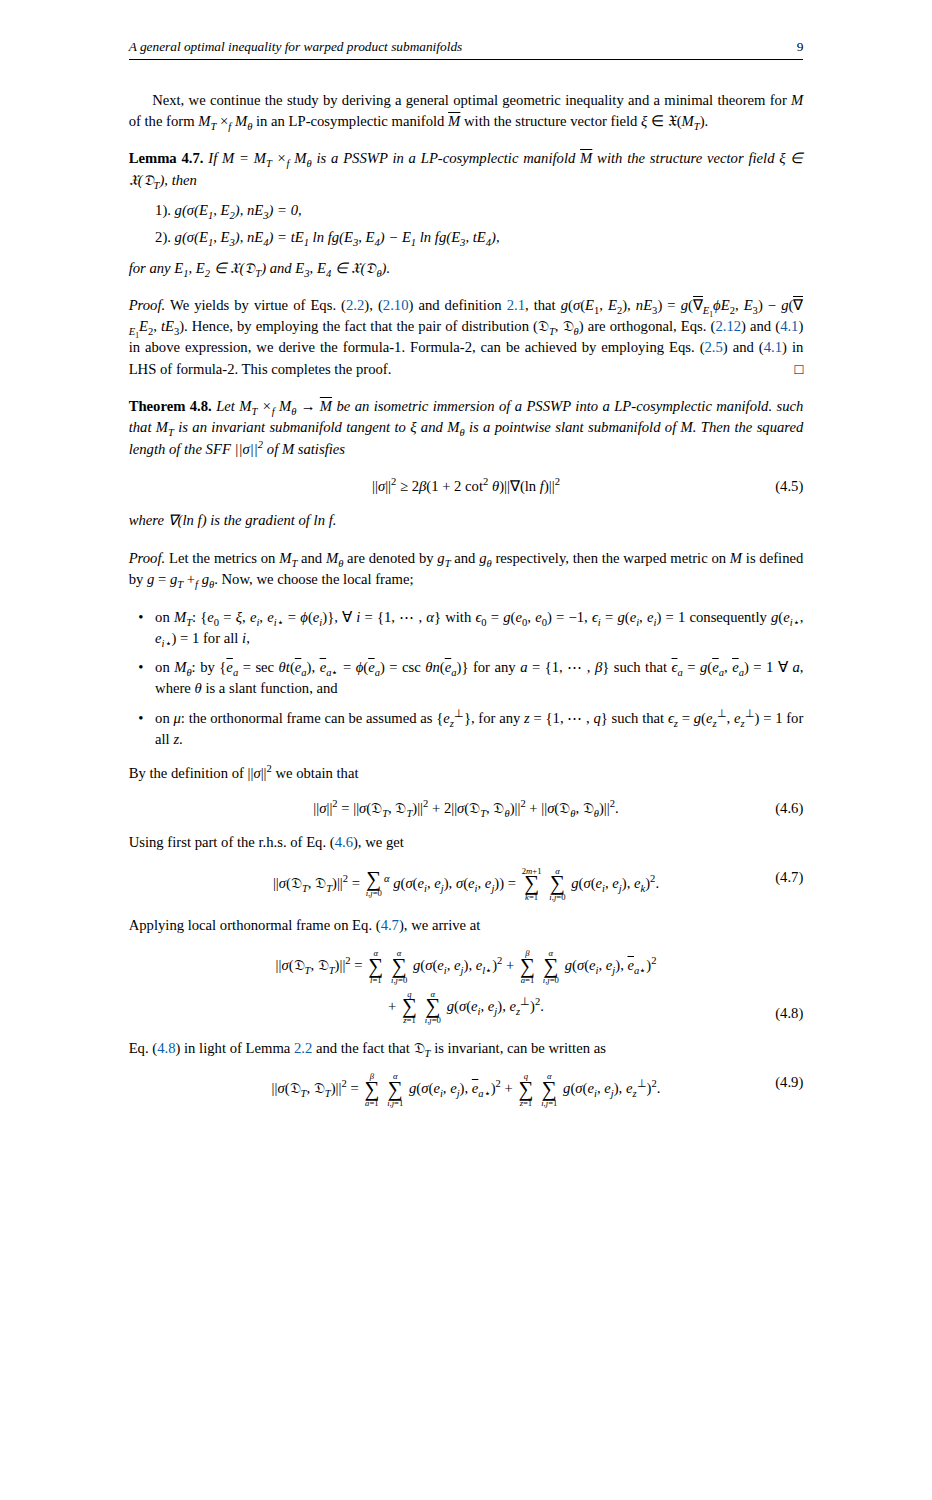A general optimal inequality for warped product submanifolds 9
Next, we continue the study by deriving a general optimal geometric inequality and a minimal theorem for M of the form MT ×f Mθ in an LP-cosymplectic manifold M with the structure vector field ξ ∈ 𝔛(MT).
Lemma 4.7. If M = MT ×f Mθ is a PSSWP in a LP-cosymplectic manifold M with the structure vector field ξ ∈ 𝔛(𝔇T), then
g(σ(E1, E2), nE3) = 0,
g(σ(E1, E3), nE4) = tE1 ln fg(E3, E4) − E1 ln fg(E3, tE4),
for any E1, E2 ∈ 𝔛(𝔇T) and E3, E4 ∈ 𝔛(𝔇θ).
Proof. We yields by virtue of Eqs. (2.2), (2.10) and definition 2.1, that g(σ(E1, E2), nE3) = g(∇E1ϕE2, E3) − g(∇E1E2, tE3). Hence, by employing the fact that the pair of distribution (𝔇T, 𝔇θ) are orthogonal, Eqs. (2.12) and (4.1) in above expression, we derive the formula-1. Formula-2, can be achieved by employing Eqs. (2.5) and (4.1) in LHS of formula-2. This completes the proof. □
Theorem 4.8. Let MT ×f Mθ → M be an isometric immersion of a PSSWP into a LP-cosymplectic manifold. such that MT is an invariant submanifold tangent to ξ and Mθ is a pointwise slant submanifold of M. Then the squared length of the SFF ||σ||2 of M satisfies
||σ||2 ≥ 2β(1 + 2 cot2 θ)||∇(ln f)||2 (4.5)
where ∇(ln f) is the gradient of ln f.
Proof. Let the metrics on MT and Mθ are denoted by gT and gθ respectively, then the warped metric on M is defined by g = gT +f gθ. Now, we choose the local frame;
on MT: {e0 = ξ, ei, ei⋆ = ϕ(ei)}, ∀ i = {1, ⋯ , α} with ϵ0 = g(e0, e0) = −1, ϵi = g(ei, ei) = 1 consequently g(ei⋆, ei⋆) = 1 for all i,
on Mθ: by {ea = sec θt(ea), ea⋆ = ϕ(ea) = csc θn(ea)} for any a = {1, ⋯ , β} such that ϵa = g(ea, ea) = 1 ∀ a, where θ is a slant function, and
on μ: the orthonormal frame can be assumed as {ez⊥}, for any z = {1, ⋯ , q} such that ϵz = g(ez⊥, ez⊥) = 1 for all z.
By the definition of ||σ||2 we obtain that
||σ||2 = ||σ(𝔇T, 𝔇T)||2 + 2||σ(𝔇T, 𝔇θ)||2 + ||σ(𝔇θ, 𝔇θ)||2. (4.6)
Using first part of the r.h.s. of Eq. (4.6), we get
||σ(𝔇T, 𝔇T)||2 = ∑i,j=0α g(σ(ei, ej), σ(ei, ej)) = 2m+1∑k=1 α∑i,j=0 g(σ(ei, ej), ek)2. (4.7)
Applying local orthonormal frame on Eq. (4.7), we arrive at
||σ(𝔇T, 𝔇T)||2 = α∑l=1 α∑i,j=0 g(σ(ei, ej), el⋆)2 + β∑a=1 α∑i,j=0 g(σ(ei, ej), ea⋆)2
+ q∑z=1 α∑i,j=0 g(σ(ei, ej), ez⊥)2.
(4.8)
Eq. (4.8) in light of Lemma 2.2 and the fact that 𝔇T is invariant, can be written as
||σ(𝔇T, 𝔇T)||2 = β∑a=1 α∑i,j=1 g(σ(ei, ej), ea⋆)2 + q∑z=1 α∑i,j=1 g(σ(ei, ej), ez⊥)2. (4.9)